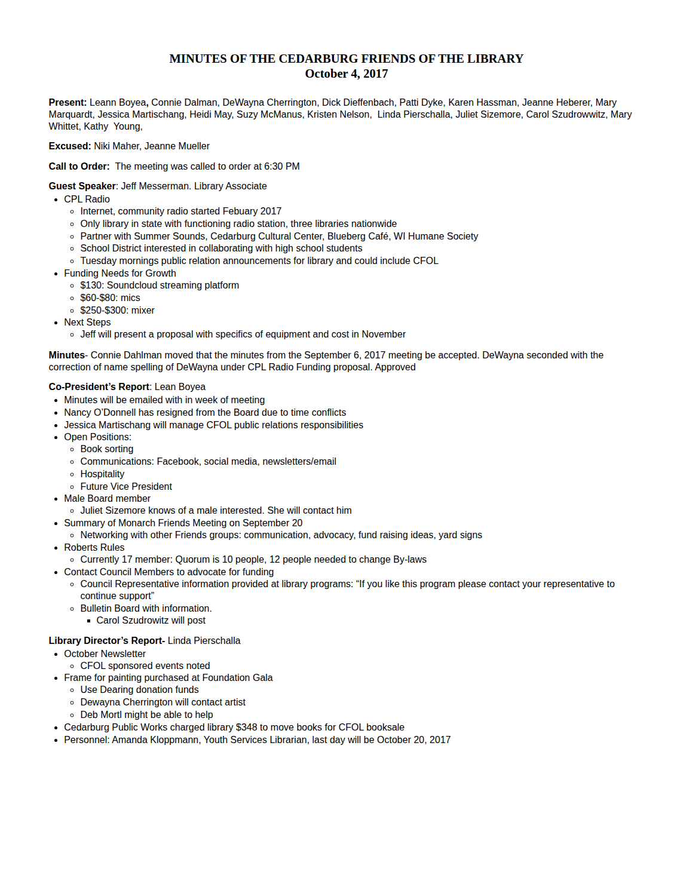MINUTES OF THE CEDARBURG FRIENDS OF THE LIBRARYOctober 4, 2017
Present: Leann Boyea, Connie Dalman, DeWayna Cherrington, Dick Dieffenbach, Patti Dyke, Karen Hassman, Jeanne Heberer, Mary Marquardt, Jessica Martischang, Heidi May, Suzy McManus, Kristen Nelson, Linda Pierschalla, Juliet Sizemore, Carol Szudrowwitz, Mary Whittet, Kathy Young,
Excused: Niki Maher, Jeanne Mueller
Call to Order: The meeting was called to order at 6:30 PM
Guest Speaker: Jeff Messerman. Library Associate
CPL Radio
Internet, community radio started Febuary 2017
Only library in state with functioning radio station, three libraries nationwide
Partner with Summer Sounds, Cedarburg Cultural Center, Blueberg Café, WI Humane Society
School District interested in collaborating with high school students
Tuesday mornings public relation announcements for library and could include CFOL
Funding Needs for Growth
$130: Soundcloud streaming platform
$60-$80: mics
$250-$300: mixer
Next Steps
Jeff will present a proposal with specifics of equipment and cost in November
Minutes- Connie Dahlman moved that the minutes from the September 6, 2017 meeting be accepted. DeWayna seconded with the correction of name spelling of DeWayna under CPL Radio Funding proposal. Approved
Co-President’s Report: Lean Boyea
Minutes will be emailed with in week of meeting
Nancy O’Donnell has resigned from the Board due to time conflicts
Jessica Martischang will manage CFOL public relations responsibilities
Open Positions:
Book sorting
Communications: Facebook, social media, newsletters/email
Hospitality
Future Vice President
Male Board member
Juliet Sizemore knows of a male interested. She will contact him
Summary of Monarch Friends Meeting on September 20
Networking with other Friends groups: communication, advocacy, fund raising ideas, yard signs
Roberts Rules
Currently 17 member: Quorum is 10 people, 12 people needed to change By-laws
Contact Council Members to advocate for funding
Council Representative information provided at library programs: “If you like this program please contact your representative to continue support”
Bulletin Board with information.
Carol Szudrowitz will post
Library Director’s Report- Linda Pierschalla
October Newsletter
CFOL sponsored events noted
Frame for painting purchased at Foundation Gala
Use Dearing donation funds
Dewayna Cherrington will contact artist
Deb Mortl might be able to help
Cedarburg Public Works charged library $348 to move books for CFOL booksale
Personnel: Amanda Kloppmann, Youth Services Librarian, last day will be October 20, 2017